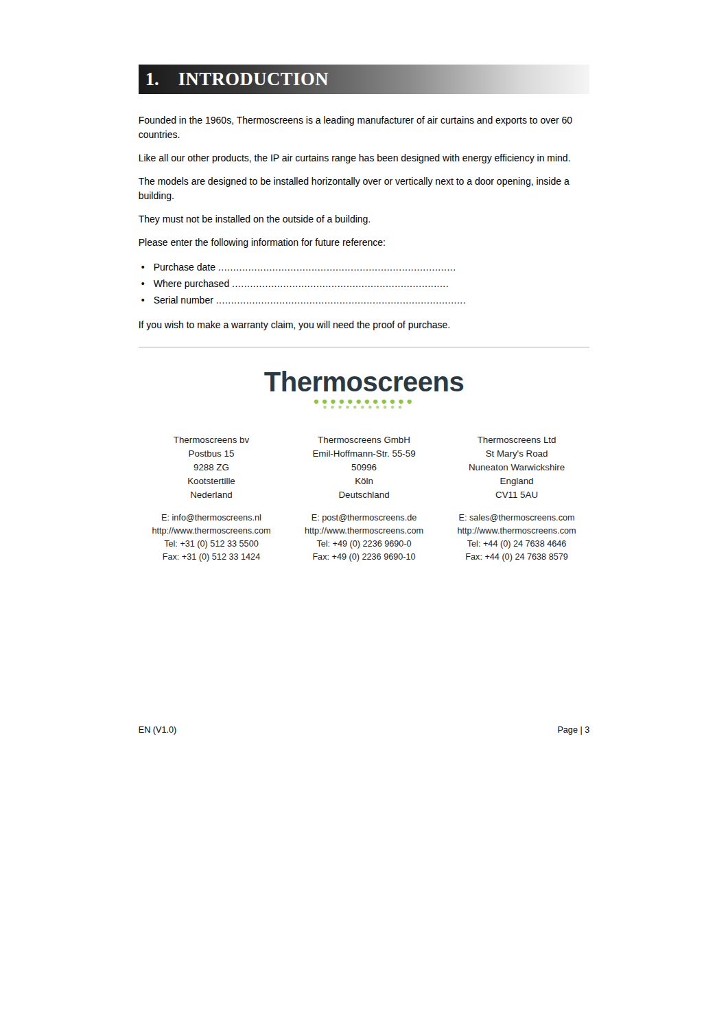1. INTRODUCTION
Founded in the 1960s, Thermoscreens is a leading manufacturer of air curtains and exports to over 60 countries.
Like all our other products, the IP air curtains range has been designed with energy efficiency in mind.
The models are designed to be installed horizontally over or vertically next to a door opening, inside a building.
They must not be installed on the outside of a building.
Please enter the following information for future reference:
Purchase date ...............................................................................
Where purchased ........................................................................
Serial number ...................................................................................
If you wish to make a warranty claim, you will need the proof of purchase.
Thermoscreens
●●●●●●●●●●●●
●●●●●●●●●●●
Thermoscreens bv
Postbus 15
9288 ZG
Kootstertille
Nederland
E: info@thermoscreens.nl
http://www.thermoscreens.com
Tel: +31 (0) 512 33 5500
Fax: +31 (0) 512 33 1424
Thermoscreens GmbH
Emil-Hoffmann-Str. 55-59
50996
Köln
Deutschland
E: post@thermoscreens.de
http://www.thermoscreens.com
Tel: +49 (0) 2236 9690-0
Fax: +49 (0) 2236 9690-10
Thermoscreens Ltd
St Mary's Road
Nuneaton Warwickshire
England
CV11 5AU
E: sales@thermoscreens.com
http://www.thermoscreens.com
Tel: +44 (0) 24 7638 4646
Fax: +44 (0) 24 7638 8579
EN (V1.0) Page | 3